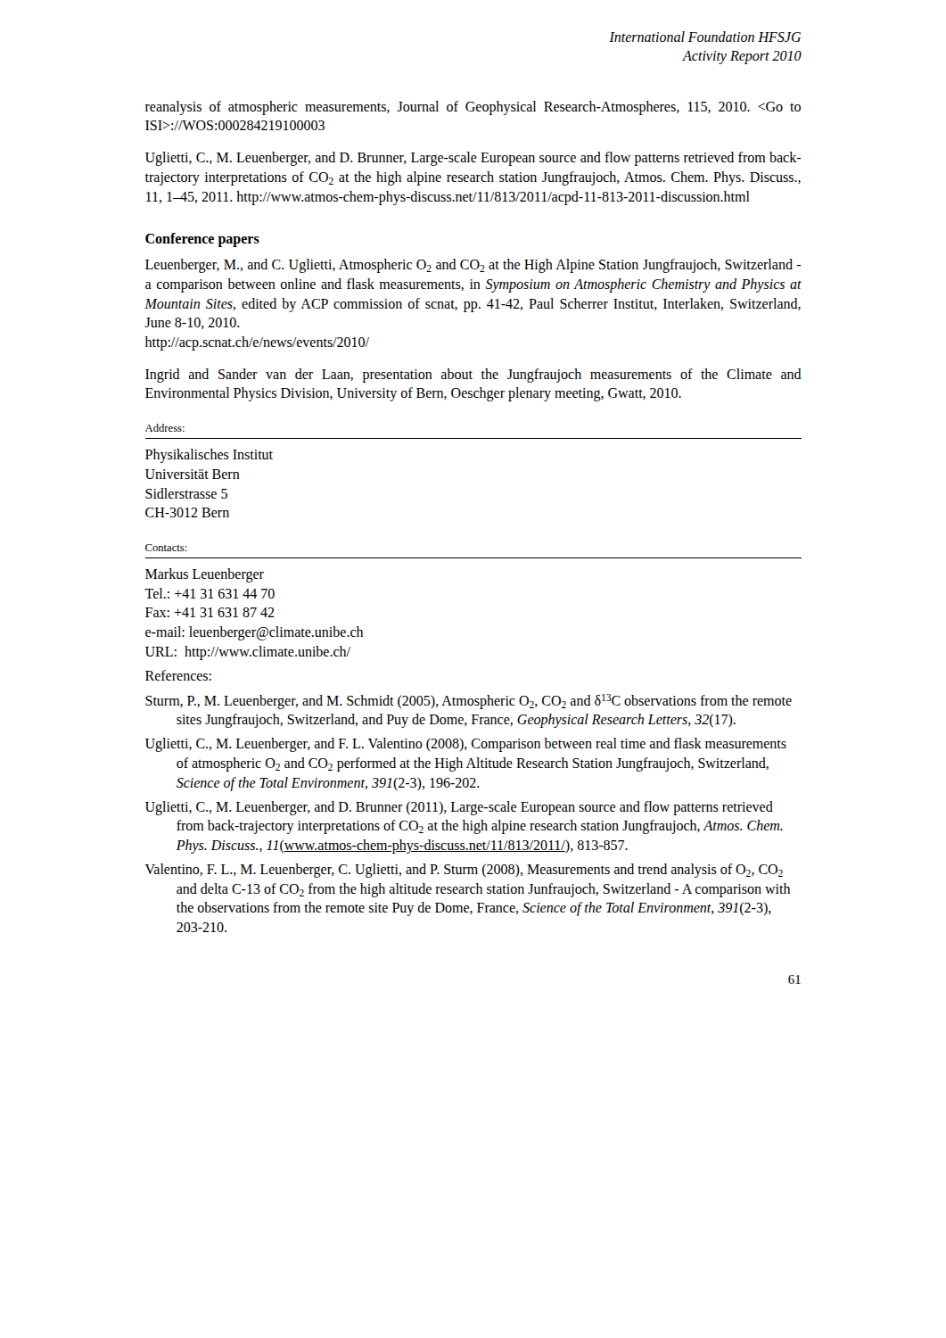International Foundation HFSJG
Activity Report 2010
reanalysis of atmospheric measurements, Journal of Geophysical Research-Atmospheres, 115, 2010. <Go to ISI>://WOS:000284219100003
Uglietti, C., M. Leuenberger, and D. Brunner, Large-scale European source and flow patterns retrieved from back-trajectory interpretations of CO2 at the high alpine research station Jungfraujoch, Atmos. Chem. Phys. Discuss., 11, 1–45, 2011. http://www.atmos-chem-phys-discuss.net/11/813/2011/acpd-11-813-2011-discussion.html
Conference papers
Leuenberger, M., and C. Uglietti, Atmospheric O2 and CO2 at the High Alpine Station Jungfraujoch, Switzerland - a comparison between online and flask measurements, in Symposium on Atmospheric Chemistry and Physics at Mountain Sites, edited by ACP commission of scnat, pp. 41-42, Paul Scherrer Institut, Interlaken, Switzerland, June 8-10, 2010.
http://acp.scnat.ch/e/news/events/2010/
Ingrid and Sander van der Laan, presentation about the Jungfraujoch measurements of the Climate and Environmental Physics Division, University of Bern, Oeschger plenary meeting, Gwatt, 2010.
Address:
Physikalisches Institut
Universität Bern
Sidlerstrasse 5
CH-3012 Bern
Contacts:
Markus Leuenberger
Tel.: +41 31 631 44 70
Fax: +41 31 631 87 42
e-mail: leuenberger@climate.unibe.ch
URL: http://www.climate.unibe.ch/
References:
Sturm, P., M. Leuenberger, and M. Schmidt (2005), Atmospheric O2, CO2 and δ13C observations from the remote sites Jungfraujoch, Switzerland, and Puy de Dome, France, Geophysical Research Letters, 32(17).
Uglietti, C., M. Leuenberger, and F. L. Valentino (2008), Comparison between real time and flask measurements of atmospheric O2 and CO2 performed at the High Altitude Research Station Jungfraujoch, Switzerland, Science of the Total Environment, 391(2-3), 196-202.
Uglietti, C., M. Leuenberger, and D. Brunner (2011), Large-scale European source and flow patterns retrieved from back-trajectory interpretations of CO2 at the high alpine research station Jungfraujoch, Atmos. Chem. Phys. Discuss., 11(www.atmos-chem-phys-discuss.net/11/813/2011/), 813-857.
Valentino, F. L., M. Leuenberger, C. Uglietti, and P. Sturm (2008), Measurements and trend analysis of O2, CO2 and delta C-13 of CO2 from the high altitude research station Junfraujoch, Switzerland - A comparison with the observations from the remote site Puy de Dome, France, Science of the Total Environment, 391(2-3), 203-210.
61